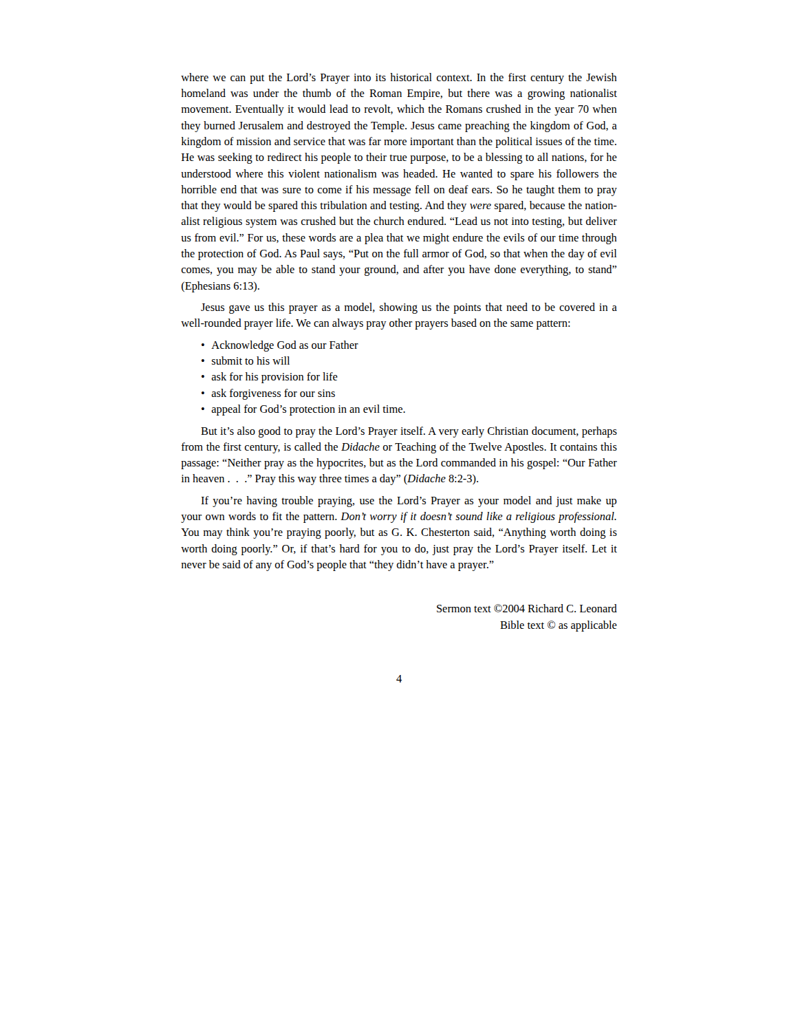where we can put the Lord’s Prayer into its historical context. In the first century the Jewish homeland was under the thumb of the Roman Empire, but there was a growing nationalist movement. Eventually it would lead to revolt, which the Romans crushed in the year 70 when they burned Jerusalem and destroyed the Temple. Jesus came preaching the kingdom of God, a kingdom of mission and service that was far more important than the political issues of the time. He was seeking to redirect his people to their true purpose, to be a blessing to all nations, for he understood where this violent nationalism was headed. He wanted to spare his followers the horrible end that was sure to come if his message fell on deaf ears. So he taught them to pray that they would be spared this tribulation and testing. And they were spared, because the nationalist religious system was crushed but the church endured. “Lead us not into testing, but deliver us from evil.” For us, these words are a plea that we might endure the evils of our time through the protection of God. As Paul says, “Put on the full armor of God, so that when the day of evil comes, you may be able to stand your ground, and after you have done everything, to stand” (Ephesians 6:13).
Jesus gave us this prayer as a model, showing us the points that need to be covered in a well-rounded prayer life. We can always pray other prayers based on the same pattern:
Acknowledge God as our Father
submit to his will
ask for his provision for life
ask forgiveness for our sins
appeal for God’s protection in an evil time.
But it’s also good to pray the Lord’s Prayer itself. A very early Christian document, perhaps from the first century, is called the Didache or Teaching of the Twelve Apostles. It contains this passage: “Neither pray as the hypocrites, but as the Lord commanded in his gospel: “Our Father in heaven . . .” Pray this way three times a day” (Didache 8:2-3).
If you’re having trouble praying, use the Lord’s Prayer as your model and just make up your own words to fit the pattern. Don’t worry if it doesn’t sound like a religious professional. You may think you’re praying poorly, but as G. K. Chesterton said, “Anything worth doing is worth doing poorly.” Or, if that’s hard for you to do, just pray the Lord’s Prayer itself. Let it never be said of any of God’s people that “they didn’t have a prayer.”
Sermon text ©2004 Richard C. Leonard
Bible text © as applicable
4